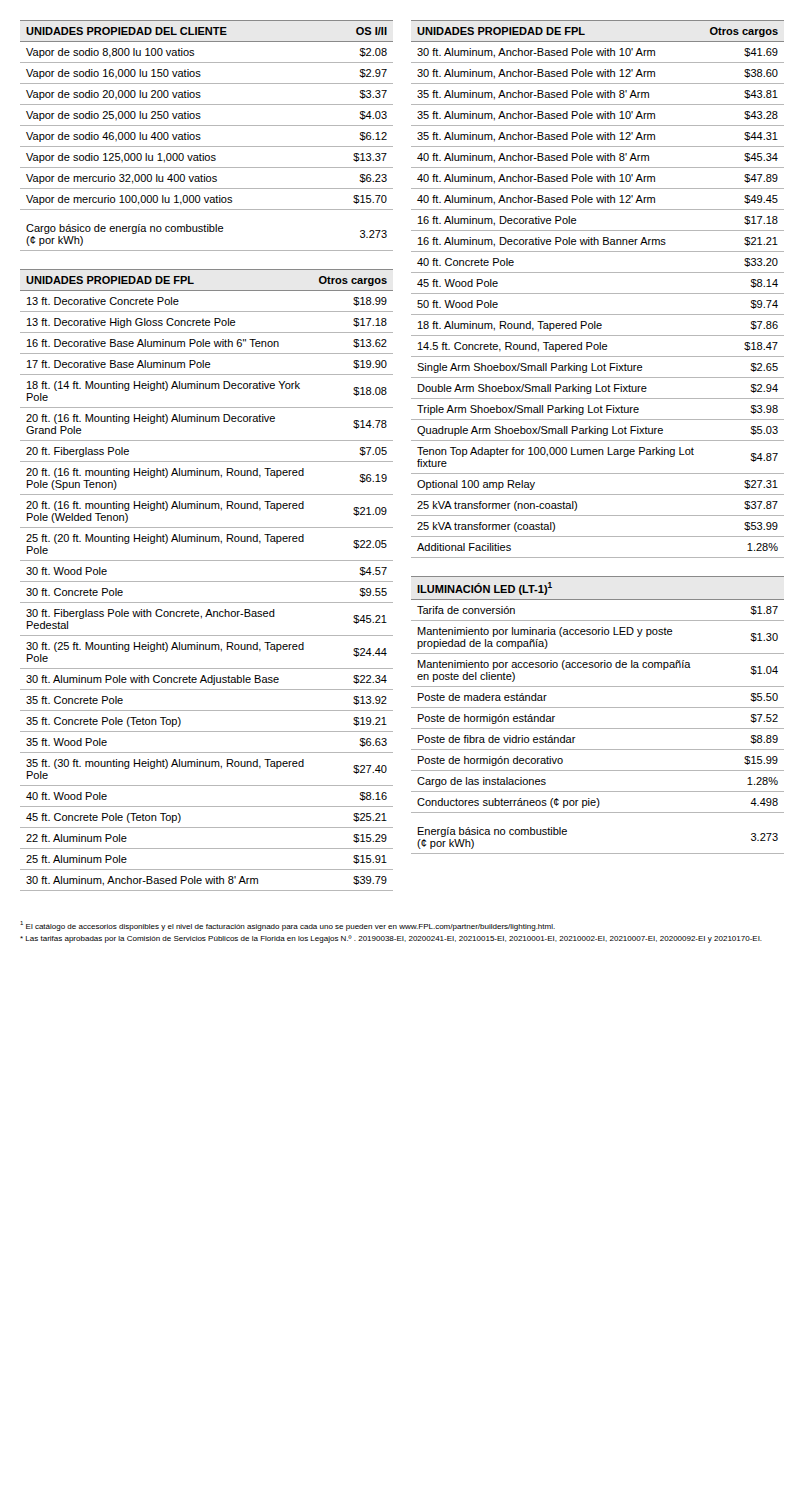| UNIDADES PROPIEDAD DEL CLIENTE | OS I/II |
| --- | --- |
| Vapor de sodio 8,800 lu 100 vatios | $2.08 |
| Vapor de sodio 16,000 lu 150 vatios | $2.97 |
| Vapor de sodio 20,000 lu 200 vatios | $3.37 |
| Vapor de sodio 25,000 lu 250 vatios | $4.03 |
| Vapor de sodio 46,000 lu 400 vatios | $6.12 |
| Vapor de sodio 125,000 lu 1,000 vatios | $13.37 |
| Vapor de mercurio 32,000 lu 400 vatios | $6.23 |
| Vapor de mercurio 100,000 lu 1,000 vatios | $15.70 |
| Cargo básico de energía no combustible (¢ por kWh) | 3.273 |
| UNIDADES PROPIEDAD DE FPL | Otros cargos |
| --- | --- |
| 13 ft. Decorative Concrete Pole | $18.99 |
| 13 ft. Decorative High Gloss Concrete Pole | $17.18 |
| 16 ft. Decorative Base Aluminum Pole with 6" Tenon | $13.62 |
| 17 ft. Decorative Base Aluminum Pole | $19.90 |
| 18 ft. (14 ft. Mounting Height) Aluminum Decorative York Pole | $18.08 |
| 20 ft. (16 ft. Mounting Height) Aluminum Decorative Grand Pole | $14.78 |
| 20 ft. Fiberglass Pole | $7.05 |
| 20 ft. (16 ft. mounting Height) Aluminum, Round, Tapered Pole (Spun Tenon) | $6.19 |
| 20 ft. (16 ft. mounting Height) Aluminum, Round, Tapered Pole (Welded Tenon) | $21.09 |
| 25 ft. (20 ft. Mounting Height) Aluminum, Round, Tapered Pole | $22.05 |
| 30 ft. Wood Pole | $4.57 |
| 30 ft. Concrete Pole | $9.55 |
| 30 ft. Fiberglass Pole with Concrete, Anchor-Based Pedestal | $45.21 |
| 30 ft. (25 ft. Mounting Height) Aluminum, Round, Tapered Pole | $24.44 |
| 30 ft. Aluminum Pole with Concrete Adjustable Base | $22.34 |
| 35 ft. Concrete Pole | $13.92 |
| 35 ft. Concrete Pole (Teton Top) | $19.21 |
| 35 ft. Wood Pole | $6.63 |
| 35 ft. (30 ft. mounting Height) Aluminum, Round, Tapered Pole | $27.40 |
| 40 ft. Wood Pole | $8.16 |
| 45 ft. Concrete Pole (Teton Top) | $25.21 |
| 22 ft. Aluminum Pole | $15.29 |
| 25 ft. Aluminum Pole | $15.91 |
| 30 ft. Aluminum, Anchor-Based Pole with 8' Arm | $39.79 |
| UNIDADES PROPIEDAD DE FPL | Otros cargos |
| --- | --- |
| 30 ft. Aluminum, Anchor-Based Pole with 10' Arm | $41.69 |
| 30 ft. Aluminum, Anchor-Based Pole with 12' Arm | $38.60 |
| 35 ft. Aluminum, Anchor-Based Pole with 8' Arm | $43.81 |
| 35 ft. Aluminum, Anchor-Based Pole with 10' Arm | $43.28 |
| 35 ft. Aluminum, Anchor-Based Pole with 12' Arm | $44.31 |
| 40 ft. Aluminum, Anchor-Based Pole with 8' Arm | $45.34 |
| 40 ft. Aluminum, Anchor-Based Pole with 10' Arm | $47.89 |
| 40 ft. Aluminum, Anchor-Based Pole with 12' Arm | $49.45 |
| 16 ft. Aluminum, Decorative Pole | $17.18 |
| 16 ft. Aluminum, Decorative Pole with Banner Arms | $21.21 |
| 40 ft. Concrete Pole | $33.20 |
| 45 ft. Wood Pole | $8.14 |
| 50 ft. Wood Pole | $9.74 |
| 18 ft. Aluminum, Round, Tapered Pole | $7.86 |
| 14.5 ft. Concrete, Round, Tapered Pole | $18.47 |
| Single Arm Shoebox/Small Parking Lot Fixture | $2.65 |
| Double Arm Shoebox/Small Parking Lot Fixture | $2.94 |
| Triple Arm Shoebox/Small Parking Lot Fixture | $3.98 |
| Quadruple Arm Shoebox/Small Parking Lot Fixture | $5.03 |
| Tenon Top Adapter for 100,000 Lumen Large Parking Lot fixture | $4.87 |
| Optional 100 amp Relay | $27.31 |
| 25 kVA transformer (non-coastal) | $37.87 |
| 25 kVA transformer (coastal) | $53.99 |
| Additional Facilities | 1.28% |
| ILUMINACIÓN LED (LT-1) 1 | |
| --- | --- |
| Tarifa de conversión | $1.87 |
| Mantenimiento por luminaria (accesorio LED y poste propiedad de la compañía) | $1.30 |
| Mantenimiento por accesorio (accesorio de la compañía en poste del cliente) | $1.04 |
| Poste de madera estándar | $5.50 |
| Poste de hormigón estándar | $7.52 |
| Poste de fibra de vidrio estándar | $8.89 |
| Poste de hormigón decorativo | $15.99 |
| Cargo de las instalaciones | 1.28% |
| Conductores subterráneos (¢ por pie) | 4.498 |
| Energía básica no combustible (¢ por kWh) | 3.273 |
1 El catálogo de accesorios disponibles y el nivel de facturación asignado para cada uno se pueden ver en www.FPL.com/partner/builders/lighting.html.
* Las tarifas aprobadas por la Comisión de Servicios Públicos de la Florida en los Legajos N.º . 20190038-EI, 20200241-EI, 20210015-EI, 20210001-EI, 20210002-EI, 20210007-EI, 20200092-EI y 20210170-EI.